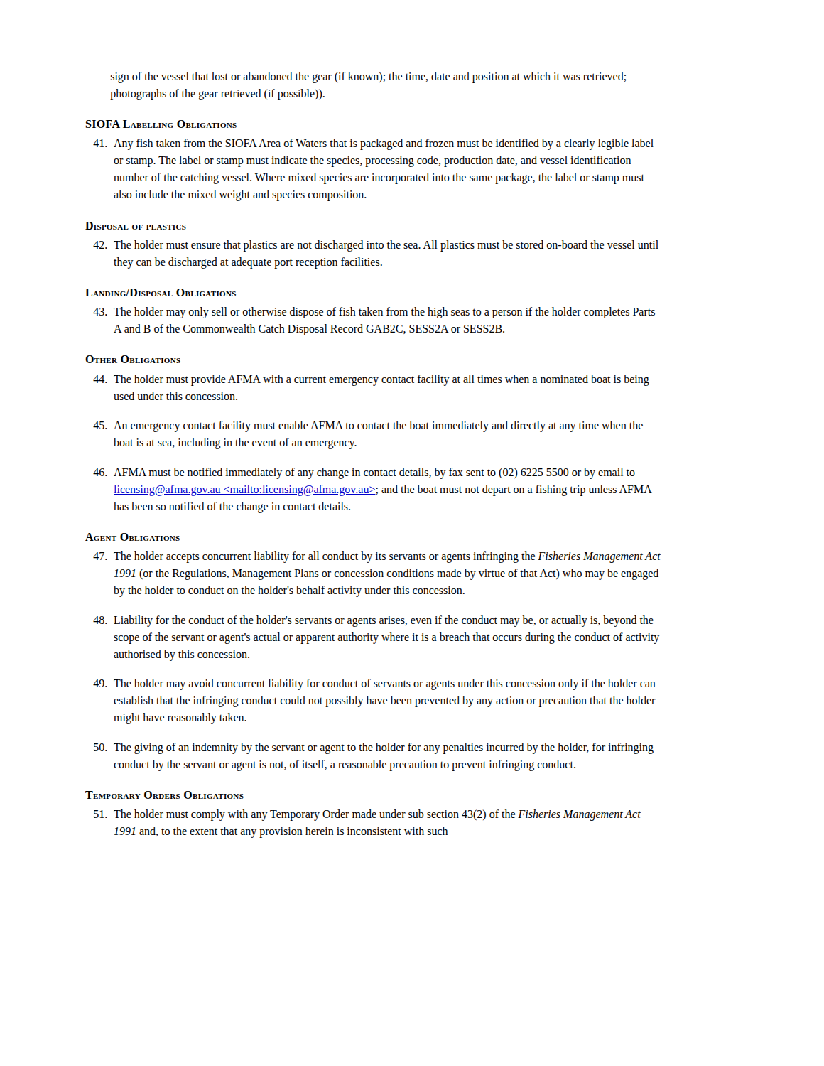sign of the vessel that lost or abandoned the gear (if known); the time, date and position at which it was retrieved; photographs of the gear retrieved (if possible)).
SIOFA Labelling Obligations
Any fish taken from the SIOFA Area of Waters that is packaged and frozen must be identified by a clearly legible label or stamp. The label or stamp must indicate the species, processing code, production date, and vessel identification number of the catching vessel. Where mixed species are incorporated into the same package, the label or stamp must also include the mixed weight and species composition.
Disposal of plastics
The holder must ensure that plastics are not discharged into the sea. All plastics must be stored on-board the vessel until they can be discharged at adequate port reception facilities.
Landing/Disposal Obligations
The holder may only sell or otherwise dispose of fish taken from the high seas to a person if the holder completes Parts A and B of the Commonwealth Catch Disposal Record GAB2C, SESS2A or SESS2B.
Other Obligations
The holder must provide AFMA with a current emergency contact facility at all times when a nominated boat is being used under this concession.
An emergency contact facility must enable AFMA to contact the boat immediately and directly at any time when the boat is at sea, including in the event of an emergency.
AFMA must be notified immediately of any change in contact details, by fax sent to (02) 6225 5500 or by email to licensing@afma.gov.au <mailto:licensing@afma.gov.au>; and the boat must not depart on a fishing trip unless AFMA has been so notified of the change in contact details.
Agent Obligations
The holder accepts concurrent liability for all conduct by its servants or agents infringing the Fisheries Management Act 1991 (or the Regulations, Management Plans or concession conditions made by virtue of that Act) who may be engaged by the holder to conduct on the holder's behalf activity under this concession.
Liability for the conduct of the holder's servants or agents arises, even if the conduct may be, or actually is, beyond the scope of the servant or agent's actual or apparent authority where it is a breach that occurs during the conduct of activity authorised by this concession.
The holder may avoid concurrent liability for conduct of servants or agents under this concession only if the holder can establish that the infringing conduct could not possibly have been prevented by any action or precaution that the holder might have reasonably taken.
The giving of an indemnity by the servant or agent to the holder for any penalties incurred by the holder, for infringing conduct by the servant or agent is not, of itself, a reasonable precaution to prevent infringing conduct.
Temporary Orders Obligations
The holder must comply with any Temporary Order made under sub section 43(2) of the Fisheries Management Act 1991 and, to the extent that any provision herein is inconsistent with such